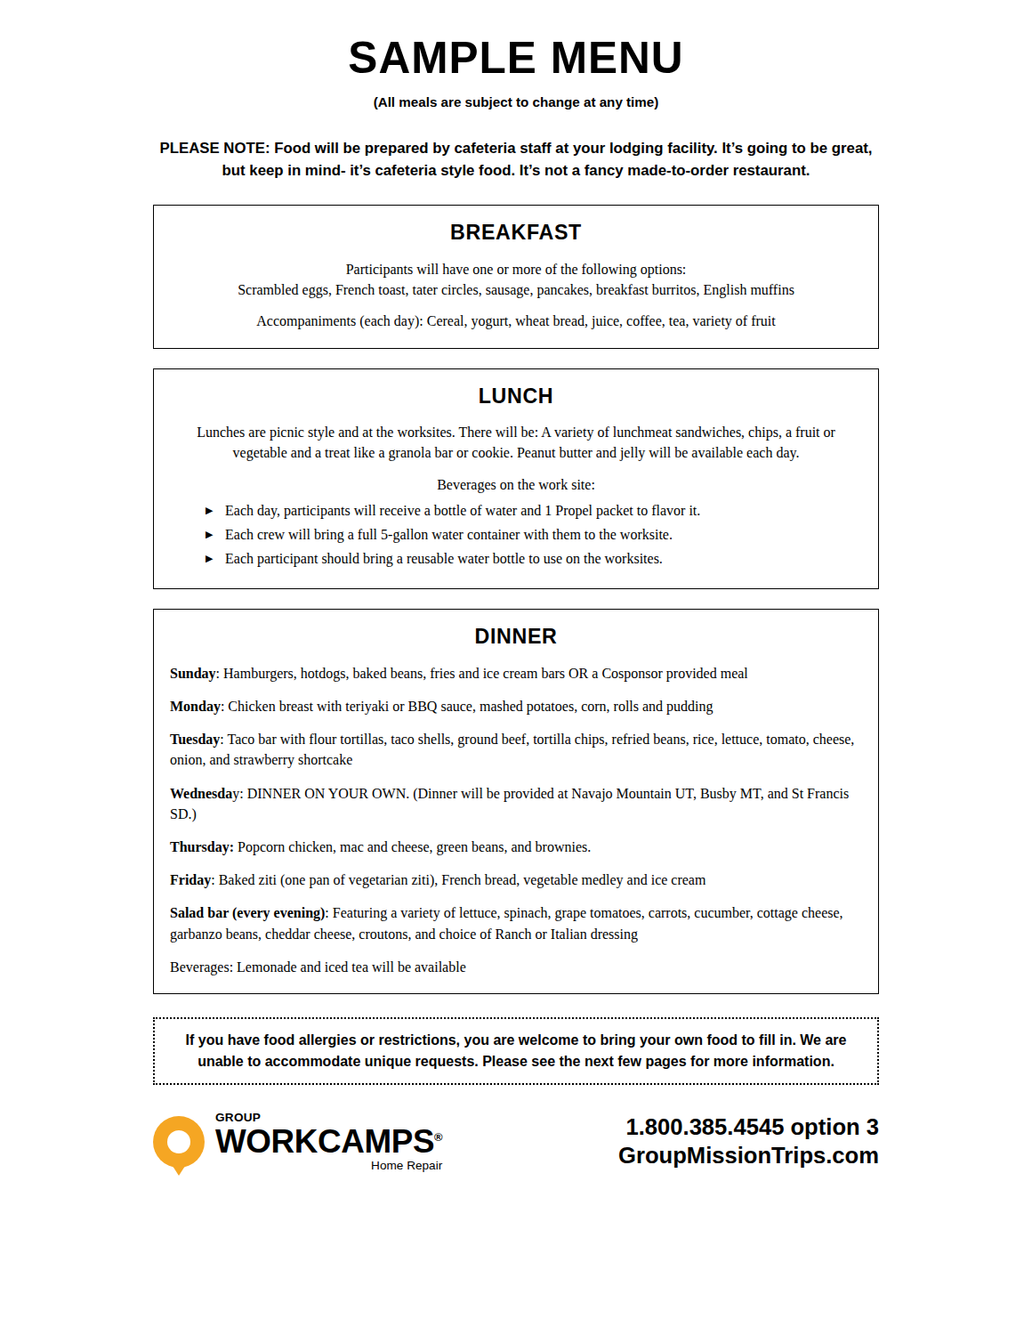SAMPLE MENU
(All meals are subject to change at any time)
PLEASE NOTE: Food will be prepared by cafeteria staff at your lodging facility. It’s going to be great, but keep in mind- it’s cafeteria style food. It’s not a fancy made-to-order restaurant.
BREAKFAST
Participants will have one or more of the following options:
Scrambled eggs, French toast, tater circles, sausage, pancakes, breakfast burritos, English muffins
Accompaniments (each day): Cereal, yogurt, wheat bread, juice, coffee, tea, variety of fruit
LUNCH
Lunches are picnic style and at the worksites. There will be: A variety of lunchmeat sandwiches, chips, a fruit or vegetable and a treat like a granola bar or cookie. Peanut butter and jelly will be available each day.
Beverages on the work site:
Each day, participants will receive a bottle of water and 1 Propel packet to flavor it.
Each crew will bring a full 5-gallon water container with them to the worksite.
Each participant should bring a reusable water bottle to use on the worksites.
DINNER
Sunday: Hamburgers, hotdogs, baked beans, fries and ice cream bars OR a Cosponsor provided meal
Monday: Chicken breast with teriyaki or BBQ sauce, mashed potatoes, corn, rolls and pudding
Tuesday: Taco bar with flour tortillas, taco shells, ground beef, tortilla chips, refried beans, rice, lettuce, tomato, cheese, onion, and strawberry shortcake
Wednesday: DINNER ON YOUR OWN. (Dinner will be provided at Navajo Mountain UT, Busby MT, and St Francis SD.)
Thursday: Popcorn chicken, mac and cheese, green beans, and brownies.
Friday: Baked ziti (one pan of vegetarian ziti), French bread, vegetable medley and ice cream
Salad bar (every evening): Featuring a variety of lettuce, spinach, grape tomatoes, carrots, cucumber, cottage cheese, garbanzo beans, cheddar cheese, croutons, and choice of Ranch or Italian dressing
Beverages: Lemonade and iced tea will be available
If you have food allergies or restrictions, you are welcome to bring your own food to fill in. We are unable to accommodate unique requests. Please see the next few pages for more information.
GROUP WORKCAMPS® Home Repair
1.800.385.4545 option 3
GroupMissionTrips.com